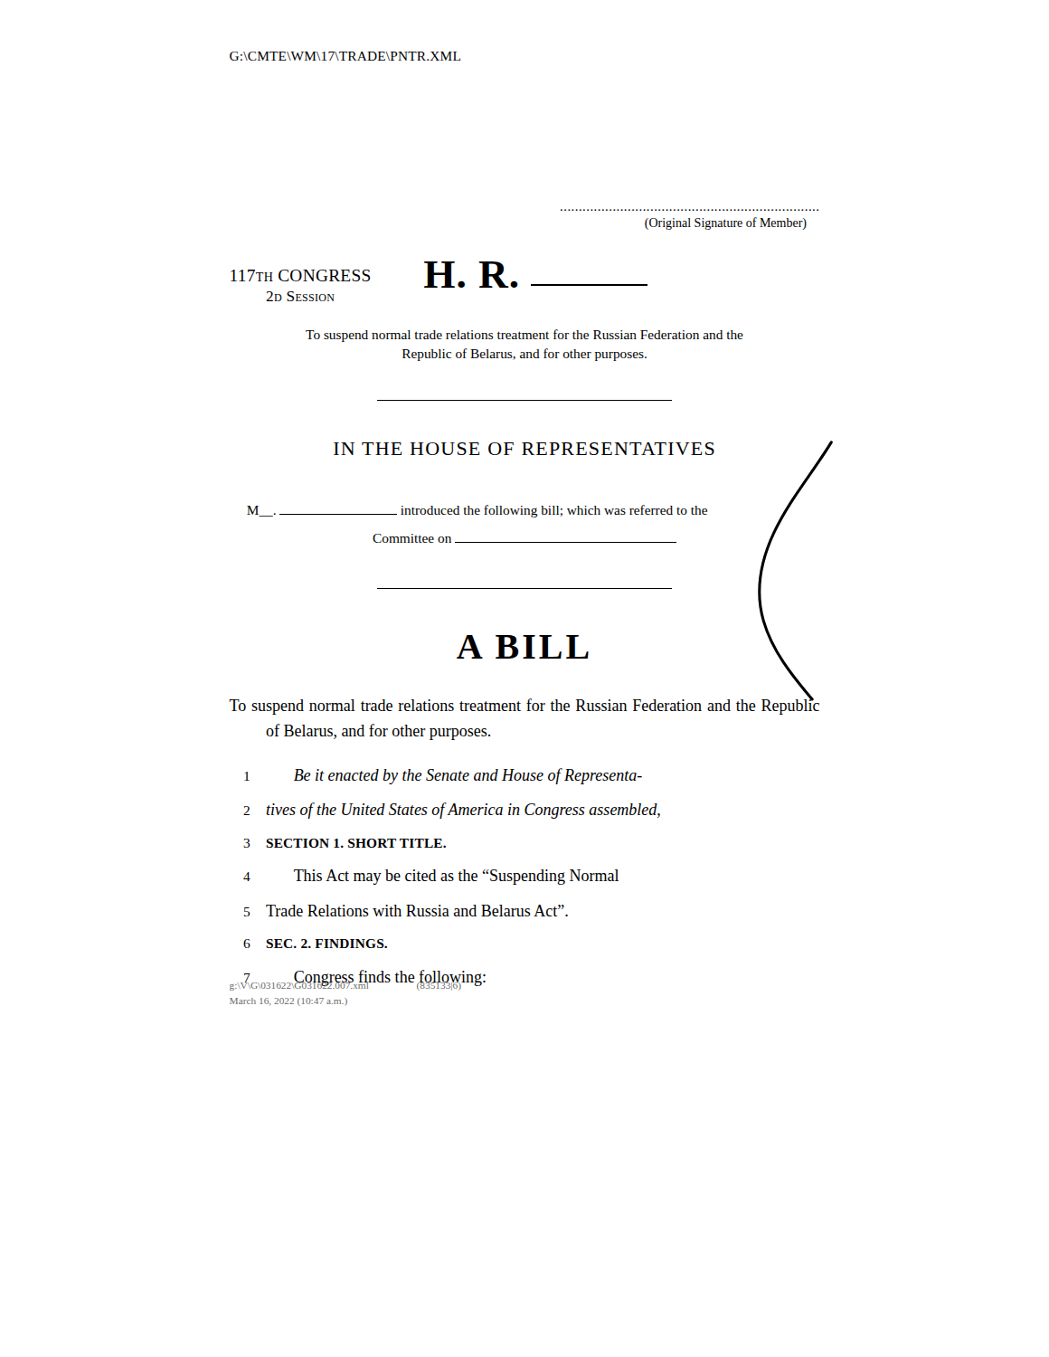G:\CMTE\WM\17\TRADE\PNTR.XML
.....................................................................
(Original Signature of Member)
117th CONGRESS
2d Session
H. R.
To suspend normal trade relations treatment for the Russian Federation and the Republic of Belarus, and for other purposes.
IN THE HOUSE OF REPRESENTATIVES
M__. introduced the following bill; which was referred to the Committee on
A BILL
To suspend normal trade relations treatment for the Russian Federation and the Republic of Belarus, and for other purposes.
1
Be it enacted by the Senate and House of Representa-
2
tives of the United States of America in Congress assembled,
3
SECTION 1. SHORT TITLE.
4
This Act may be cited as the “Suspending Normal
5
Trade Relations with Russia and Belarus Act”.
6
SEC. 2. FINDINGS.
7
Congress finds the following:
g:\V\G\031622\G031622.007.xml (835133|6)
March 16, 2022 (10:47 a.m.)